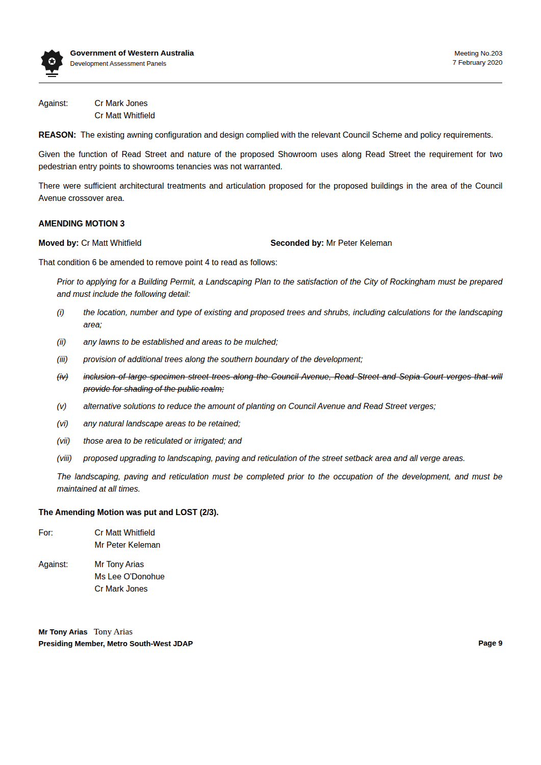Government of Western Australia
Development Assessment Panels
Meeting No.203
7 February 2020
Against:
Cr Mark Jones
Cr Matt Whitfield
REASON: The existing awning configuration and design complied with the relevant Council Scheme and policy requirements.
Given the function of Read Street and nature of the proposed Showroom uses along Read Street the requirement for two pedestrian entry points to showrooms tenancies was not warranted.
There were sufficient architectural treatments and articulation proposed for the proposed buildings in the area of the Council Avenue crossover area.
AMENDING MOTION 3
Moved by: Cr Matt Whitfield
Seconded by: Mr Peter Keleman
That condition 6 be amended to remove point 4 to read as follows:
Prior to applying for a Building Permit, a Landscaping Plan to the satisfaction of the City of Rockingham must be prepared and must include the following detail:
(i) the location, number and type of existing and proposed trees and shrubs, including calculations for the landscaping area;
(ii) any lawns to be established and areas to be mulched;
(iii) provision of additional trees along the southern boundary of the development;
(iv) inclusion of large specimen street trees along the Council Avenue, Read Street and Sepia Court verges that will provide for shading of the public realm;
(v) alternative solutions to reduce the amount of planting on Council Avenue and Read Street verges;
(vi) any natural landscape areas to be retained;
(vii) those area to be reticulated or irrigated; and
(viii) proposed upgrading to landscaping, paving and reticulation of the street setback area and all verge areas.
The landscaping, paving and reticulation must be completed prior to the occupation of the development, and must be maintained at all times.
The Amending Motion was put and LOST (2/3).
For:
Cr Matt Whitfield
Mr Peter Keleman
Against:
Mr Tony Arias
Ms Lee O'Donohue
Cr Mark Jones
Mr Tony Arias Tony Arias
Presiding Member, Metro South-West JDAP
Page 9